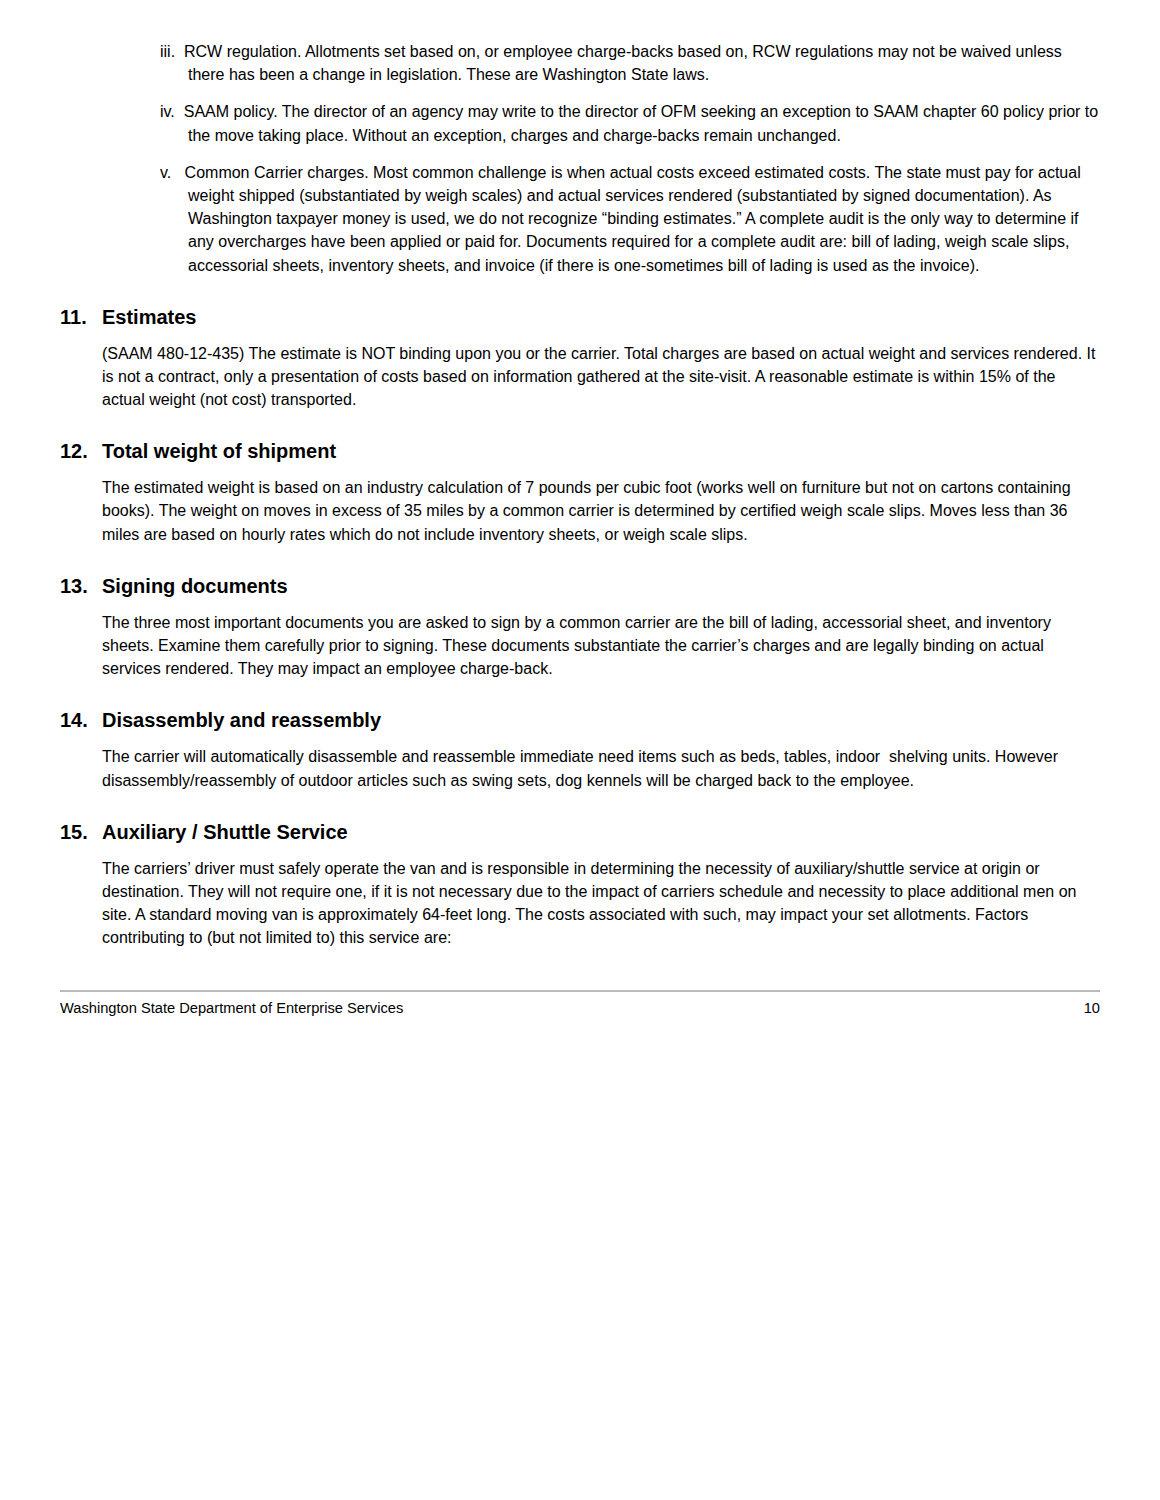iii. RCW regulation. Allotments set based on, or employee charge-backs based on, RCW regulations may not be waived unless there has been a change in legislation. These are Washington State laws.
iv. SAAM policy. The director of an agency may write to the director of OFM seeking an exception to SAAM chapter 60 policy prior to the move taking place. Without an exception, charges and charge-backs remain unchanged.
v. Common Carrier charges. Most common challenge is when actual costs exceed estimated costs. The state must pay for actual weight shipped (substantiated by weigh scales) and actual services rendered (substantiated by signed documentation). As Washington taxpayer money is used, we do not recognize “binding estimates.” A complete audit is the only way to determine if any overcharges have been applied or paid for. Documents required for a complete audit are: bill of lading, weigh scale slips, accessorial sheets, inventory sheets, and invoice (if there is one-sometimes bill of lading is used as the invoice).
11. Estimates
(SAAM 480-12-435) The estimate is NOT binding upon you or the carrier. Total charges are based on actual weight and services rendered. It is not a contract, only a presentation of costs based on information gathered at the site-visit. A reasonable estimate is within 15% of the actual weight (not cost) transported.
12. Total weight of shipment
The estimated weight is based on an industry calculation of 7 pounds per cubic foot (works well on furniture but not on cartons containing books). The weight on moves in excess of 35 miles by a common carrier is determined by certified weigh scale slips. Moves less than 36 miles are based on hourly rates which do not include inventory sheets, or weigh scale slips.
13. Signing documents
The three most important documents you are asked to sign by a common carrier are the bill of lading, accessorial sheet, and inventory sheets. Examine them carefully prior to signing. These documents substantiate the carrier’s charges and are legally binding on actual services rendered. They may impact an employee charge-back.
14. Disassembly and reassembly
The carrier will automatically disassemble and reassemble immediate need items such as beds, tables, indoor shelving units. However disassembly/reassembly of outdoor articles such as swing sets, dog kennels will be charged back to the employee.
15. Auxiliary / Shuttle Service
The carriers’ driver must safely operate the van and is responsible in determining the necessity of auxiliary/shuttle service at origin or destination. They will not require one, if it is not necessary due to the impact of carriers schedule and necessity to place additional men on site. A standard moving van is approximately 64-feet long. The costs associated with such, may impact your set allotments. Factors contributing to (but not limited to) this service are:
Washington State Department of Enterprise Services 10